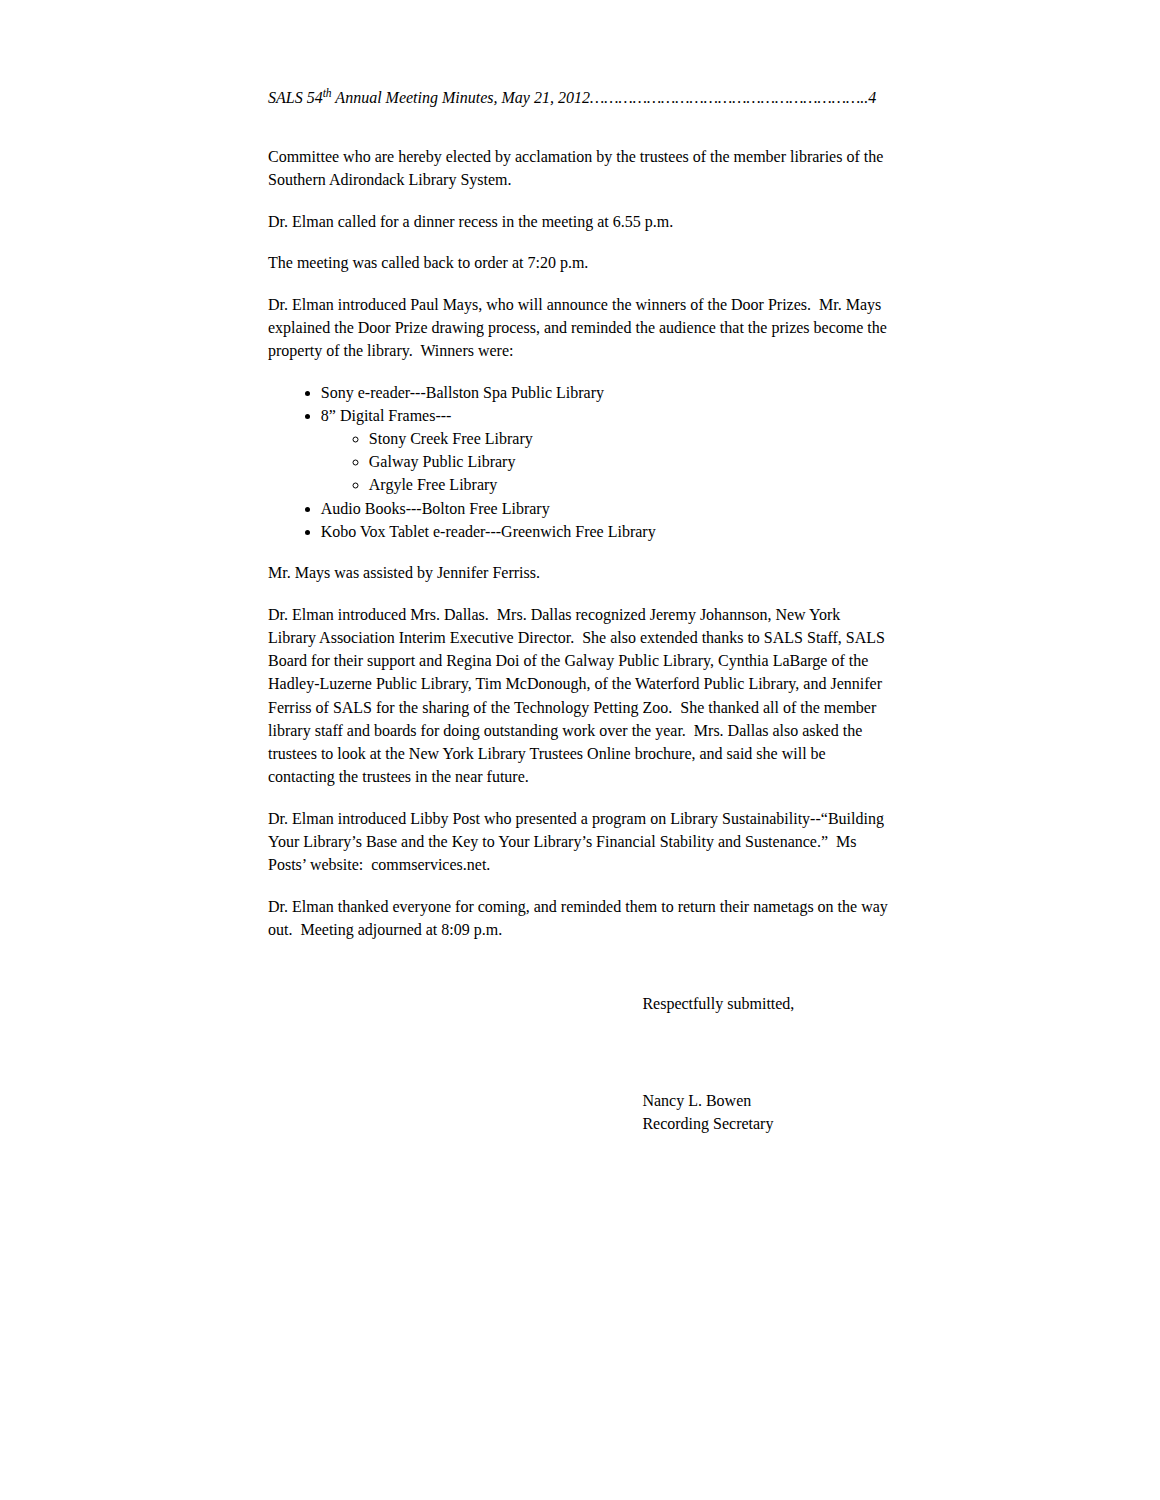SALS 54th Annual Meeting Minutes, May 21, 2012…………………………………………………..4
Committee who are hereby elected by acclamation by the trustees of the member libraries of the Southern Adirondack Library System.
Dr. Elman called for a dinner recess in the meeting at 6.55 p.m.
The meeting was called back to order at 7:20 p.m.
Dr. Elman introduced Paul Mays, who will announce the winners of the Door Prizes. Mr. Mays explained the Door Prize drawing process, and reminded the audience that the prizes become the property of the library. Winners were:
Sony e-reader---Ballston Spa Public Library
8” Digital Frames---
Stony Creek Free Library
Galway Public Library
Argyle Free Library
Audio Books---Bolton Free Library
Kobo Vox Tablet e-reader---Greenwich Free Library
Mr. Mays was assisted by Jennifer Ferriss.
Dr. Elman introduced Mrs. Dallas. Mrs. Dallas recognized Jeremy Johannson, New York Library Association Interim Executive Director. She also extended thanks to SALS Staff, SALS Board for their support and Regina Doi of the Galway Public Library, Cynthia LaBarge of the Hadley-Luzerne Public Library, Tim McDonough, of the Waterford Public Library, and Jennifer Ferriss of SALS for the sharing of the Technology Petting Zoo. She thanked all of the member library staff and boards for doing outstanding work over the year. Mrs. Dallas also asked the trustees to look at the New York Library Trustees Online brochure, and said she will be contacting the trustees in the near future.
Dr. Elman introduced Libby Post who presented a program on Library Sustainability--“Building Your Library’s Base and the Key to Your Library’s Financial Stability and Sustenance.” Ms Posts’ website: commservices.net.
Dr. Elman thanked everyone for coming, and reminded them to return their nametags on the way out. Meeting adjourned at 8:09 p.m.
Respectfully submitted,
Nancy L. Bowen
Recording Secretary